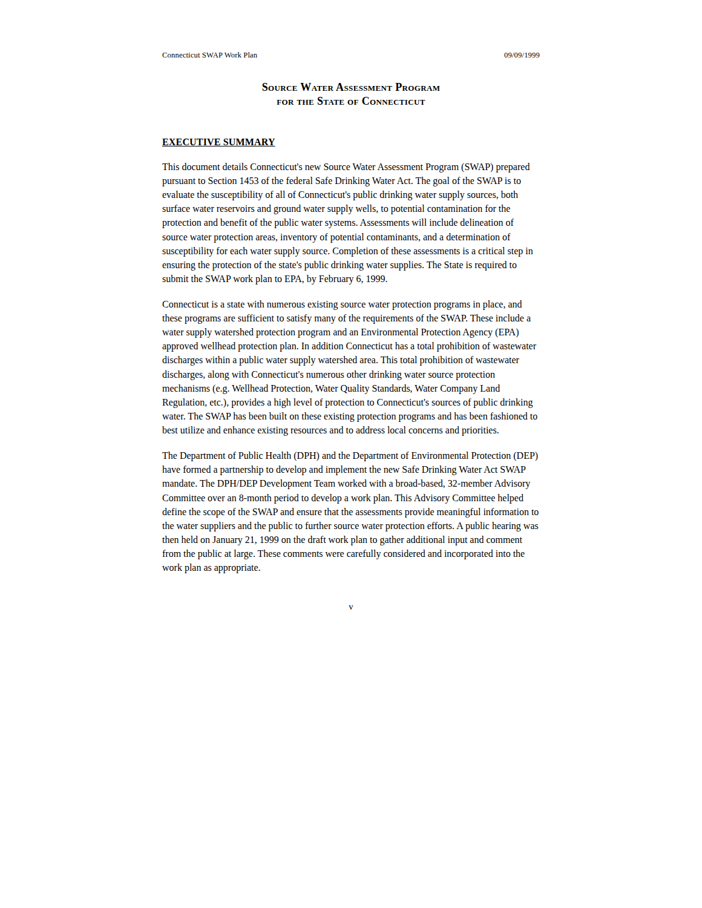Connecticut SWAP Work Plan 09/09/1999
Source Water Assessment Program for the State of Connecticut
EXECUTIVE SUMMARY
This document details Connecticut's new Source Water Assessment Program (SWAP) prepared pursuant to Section 1453 of the federal Safe Drinking Water Act. The goal of the SWAP is to evaluate the susceptibility of all of Connecticut's public drinking water supply sources, both surface water reservoirs and ground water supply wells, to potential contamination for the protection and benefit of the public water systems. Assessments will include delineation of source water protection areas, inventory of potential contaminants, and a determination of susceptibility for each water supply source. Completion of these assessments is a critical step in ensuring the protection of the state's public drinking water supplies. The State is required to submit the SWAP work plan to EPA, by February 6, 1999.
Connecticut is a state with numerous existing source water protection programs in place, and these programs are sufficient to satisfy many of the requirements of the SWAP. These include a water supply watershed protection program and an Environmental Protection Agency (EPA) approved wellhead protection plan. In addition Connecticut has a total prohibition of wastewater discharges within a public water supply watershed area. This total prohibition of wastewater discharges, along with Connecticut's numerous other drinking water source protection mechanisms (e.g. Wellhead Protection, Water Quality Standards, Water Company Land Regulation, etc.), provides a high level of protection to Connecticut's sources of public drinking water. The SWAP has been built on these existing protection programs and has been fashioned to best utilize and enhance existing resources and to address local concerns and priorities.
The Department of Public Health (DPH) and the Department of Environmental Protection (DEP) have formed a partnership to develop and implement the new Safe Drinking Water Act SWAP mandate. The DPH/DEP Development Team worked with a broad-based, 32-member Advisory Committee over an 8-month period to develop a work plan. This Advisory Committee helped define the scope of the SWAP and ensure that the assessments provide meaningful information to the water suppliers and the public to further source water protection efforts. A public hearing was then held on January 21, 1999 on the draft work plan to gather additional input and comment from the public at large. These comments were carefully considered and incorporated into the work plan as appropriate.
v